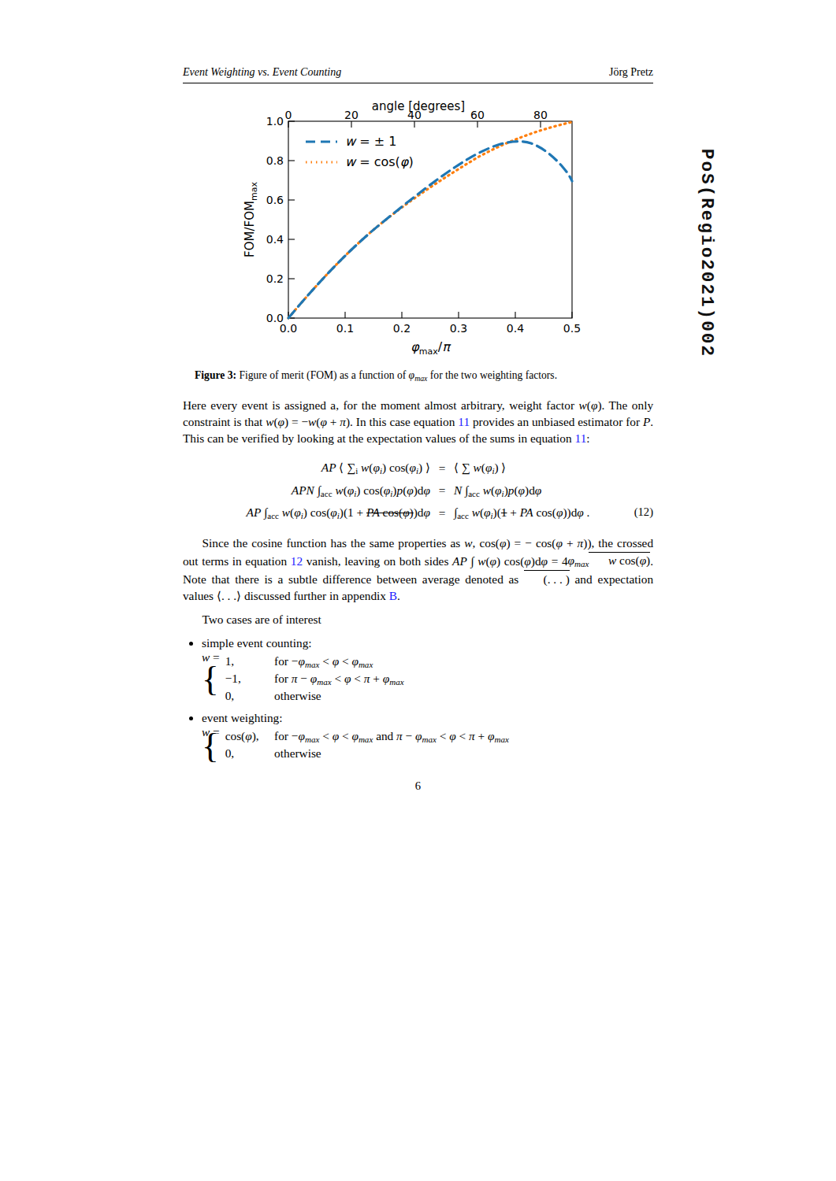Event Weighting vs. Event Counting Jörg Pretz
PoS(Regio2021)002
angle [degrees] 0 20 40 60 80 0.0 0.1 0.2 0.3 0.4 0.5 0.0 0.2 0.4 0.6 0.8 1.0 FOM/FOMmax φmax/π w = ± 1 w = cos(φ)
Figure 3: Figure of merit (FOM) as a function of φmax for the two weighting factors.
Here every event is assigned a, for the moment almost arbitrary, weight factor w(φ). The only constraint is that w(φ) = −w(φ + π). In this case equation 11 provides an unbiased estimator for P. This can be verified by looking at the expectation values of the sums in equation 11:
| AP ⟨ ∑ i w ( φ i ) cos( φ i ) ⟩ | = | ⟨ ∑ w ( φ i ) ⟩ |
| APN ∫ acc w ( φ i ) cos( φ i ) p ( φ )d φ | = | N ∫ acc w ( φ i ) p ( φ )d φ |
| AP ∫ acc w ( φ i ) cos( φ i )(1 + PA cos( φ ) )d φ | = | ∫ acc w ( φ i )( 1 + PA cos( φ ))d φ . |
(12)
Since the cosine function has the same properties as w, cos(φ) = − cos(φ + π)), the crossed out terms in equation 12 vanish, leaving on both sides AP ∫ w(φ) cos(φ)dφ = 4φmax w cos(φ). Note that there is a subtle difference between average denoted as (. . . ) and expectation values ⟨. . .⟩ discussed further in appendix B.
Two cases are of interest
simple event counting:
{ 1, for −φmax < φ < φmax −1, for π − φmax < φ < π + φmax 0, otherwise
w =
event weighting:
{ cos(φ), for −φmax < φ < φmax and π − φmax < φ < π + φmax 0, otherwise
w =
6